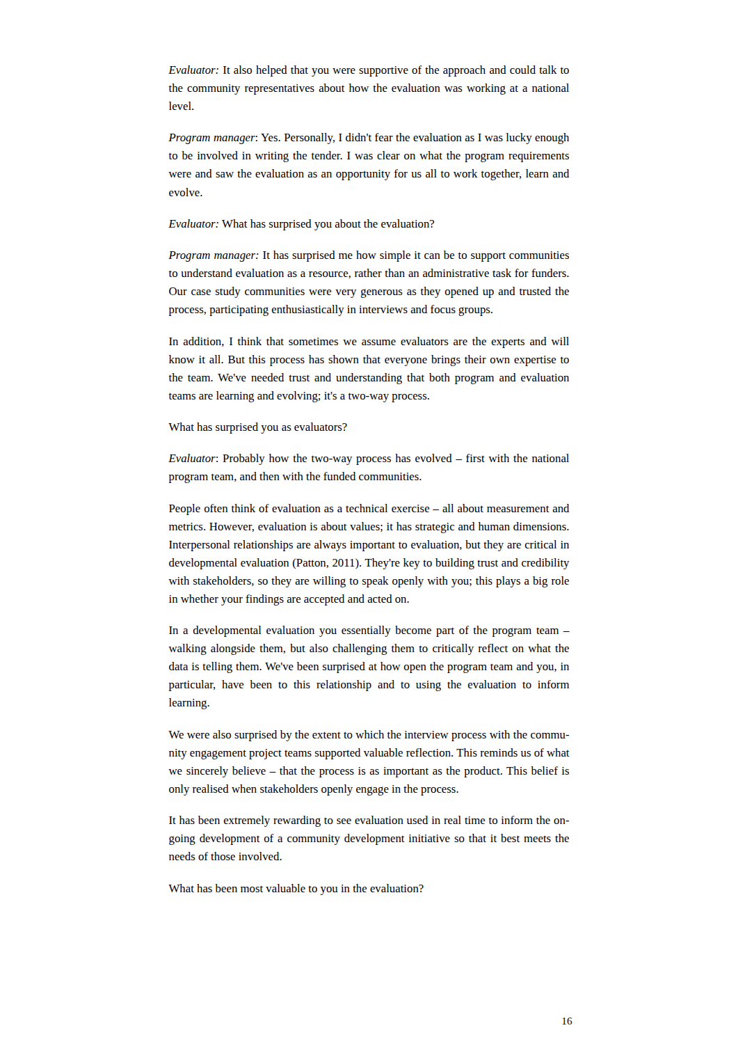Evaluator: It also helped that you were supportive of the approach and could talk to the community representatives about how the evaluation was working at a national level.
Program manager: Yes. Personally, I didn't fear the evaluation as I was lucky enough to be involved in writing the tender. I was clear on what the program requirements were and saw the evaluation as an opportunity for us all to work together, learn and evolve.
Evaluator: What has surprised you about the evaluation?
Program manager: It has surprised me how simple it can be to support communities to understand evaluation as a resource, rather than an administrative task for funders. Our case study communities were very generous as they opened up and trusted the process, participating enthusiastically in interviews and focus groups.
In addition, I think that sometimes we assume evaluators are the experts and will know it all. But this process has shown that everyone brings their own expertise to the team. We've needed trust and understanding that both program and evaluation teams are learning and evolving; it's a two-way process.
What has surprised you as evaluators?
Evaluator: Probably how the two-way process has evolved – first with the national program team, and then with the funded communities.
People often think of evaluation as a technical exercise – all about measurement and metrics. However, evaluation is about values; it has strategic and human dimensions. Interpersonal relationships are always important to evaluation, but they are critical in developmental evaluation (Patton, 2011). They're key to building trust and credibility with stakeholders, so they are willing to speak openly with you; this plays a big role in whether your findings are accepted and acted on.
In a developmental evaluation you essentially become part of the program team – walking alongside them, but also challenging them to critically reflect on what the data is telling them. We've been surprised at how open the program team and you, in particular, have been to this relationship and to using the evaluation to inform learning.
We were also surprised by the extent to which the interview process with the community engagement project teams supported valuable reflection. This reminds us of what we sincerely believe – that the process is as important as the product. This belief is only realised when stakeholders openly engage in the process.
It has been extremely rewarding to see evaluation used in real time to inform the ongoing development of a community development initiative so that it best meets the needs of those involved.
What has been most valuable to you in the evaluation?
16